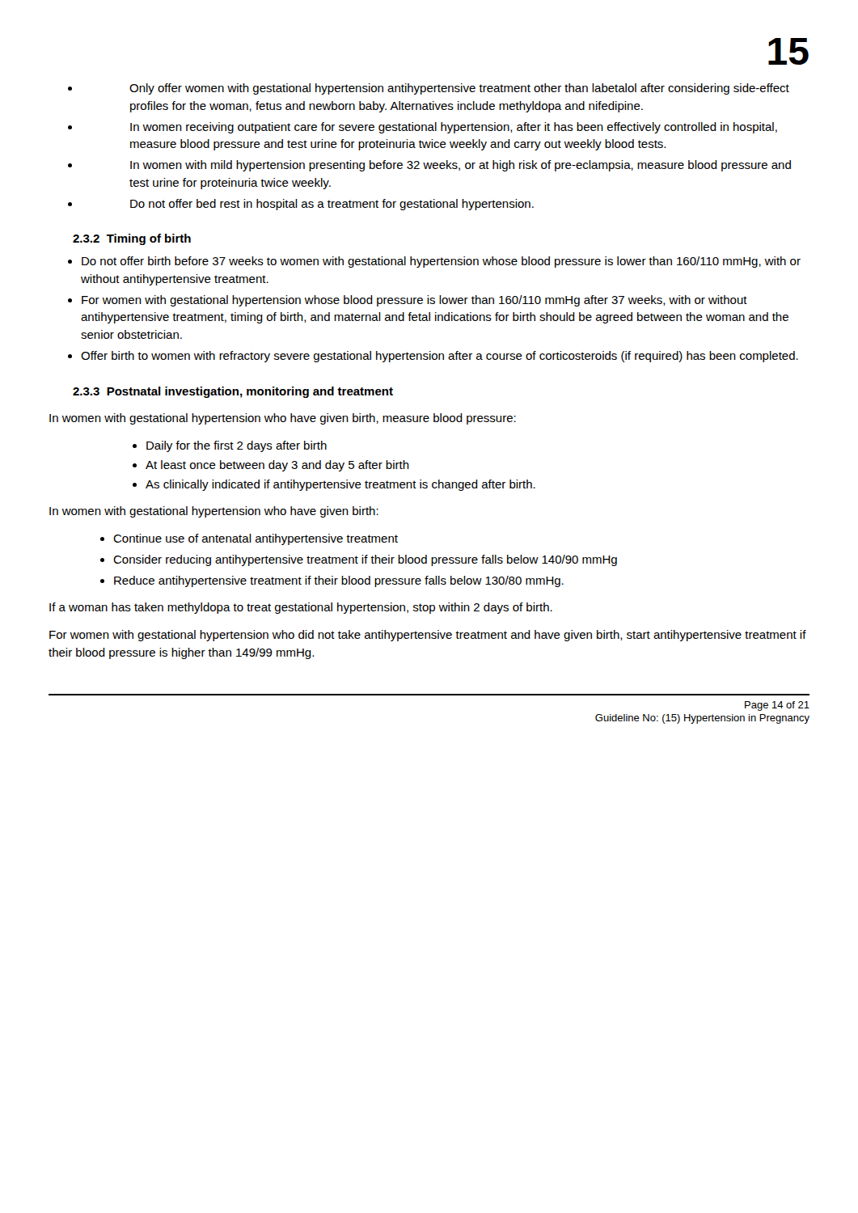15
Only offer women with gestational hypertension antihypertensive treatment other than labetalol after considering side-effect profiles for the woman, fetus and newborn baby. Alternatives include methyldopa and nifedipine.
In women receiving outpatient care for severe gestational hypertension, after it has been effectively controlled in hospital, measure blood pressure and test urine for proteinuria twice weekly and carry out weekly blood tests.
In women with mild hypertension presenting before 32 weeks, or at high risk of pre-eclampsia, measure blood pressure and test urine for proteinuria twice weekly.
Do not offer bed rest in hospital as a treatment for gestational hypertension.
2.3.2 Timing of birth
Do not offer birth before 37 weeks to women with gestational hypertension whose blood pressure is lower than 160/110 mmHg, with or without antihypertensive treatment.
For women with gestational hypertension whose blood pressure is lower than 160/110 mmHg after 37 weeks, with or without antihypertensive treatment, timing of birth, and maternal and fetal indications for birth should be agreed between the woman and the senior obstetrician.
Offer birth to women with refractory severe gestational hypertension after a course of corticosteroids (if required) has been completed.
2.3.3 Postnatal investigation, monitoring and treatment
In women with gestational hypertension who have given birth, measure blood pressure:
Daily for the first 2 days after birth
At least once between day 3 and day 5 after birth
As clinically indicated if antihypertensive treatment is changed after birth.
In women with gestational hypertension who have given birth:
Continue use of antenatal antihypertensive treatment
Consider reducing antihypertensive treatment if their blood pressure falls below 140/90 mmHg
Reduce antihypertensive treatment if their blood pressure falls below 130/80 mmHg.
If a woman has taken methyldopa to treat gestational hypertension, stop within 2 days of birth.
For women with gestational hypertension who did not take antihypertensive treatment and have given birth, start antihypertensive treatment if their blood pressure is higher than 149/99 mmHg.
Page 14 of 21
Guideline No: (15) Hypertension in Pregnancy